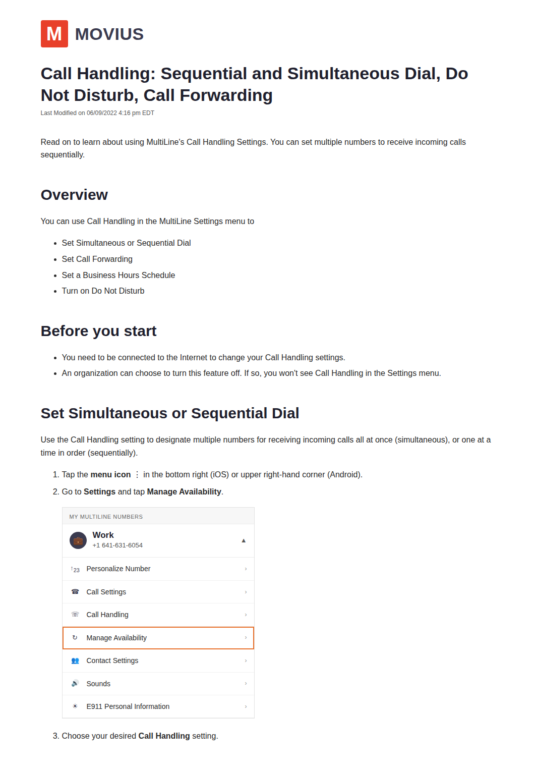M
MOVIUS
Call Handling: Sequential and Simultaneous Dial, Do Not Disturb, Call Forwarding
Last Modified on 06/09/2022 4:16 pm EDT
Read on to learn about using MultiLine's Call Handling Settings. You can set multiple numbers to receive incoming calls sequentially.
Overview
You can use Call Handling in the MultiLine Settings menu to
Set Simultaneous or Sequential Dial
Set Call Forwarding
Set a Business Hours Schedule
Turn on Do Not Disturb
Before you start
You need to be connected to the Internet to change your Call Handling settings.
An organization can choose to turn this feature off. If so, you won't see Call Handling in the Settings menu.
Set Simultaneous or Sequential Dial
Use the Call Handling setting to designate multiple numbers for receiving incoming calls all at once (simultaneous), or one at a time in order (sequentially).
Tap the menu icon ⋮ in the bottom right (iOS) or upper right-hand corner (Android).
Go to Settings and tap Manage Availability.
My MultiLine Numbers
💼
Work
+1 641-631-6054
▲
↑23
Personalize Number
›
☎
Call Settings
›
☏
Call Handling
›
↻
Manage Availability
›
👥
Contact Settings
›
🔊
Sounds
›
☀
E911 Personal Information
›
Choose your desired Call Handling setting.